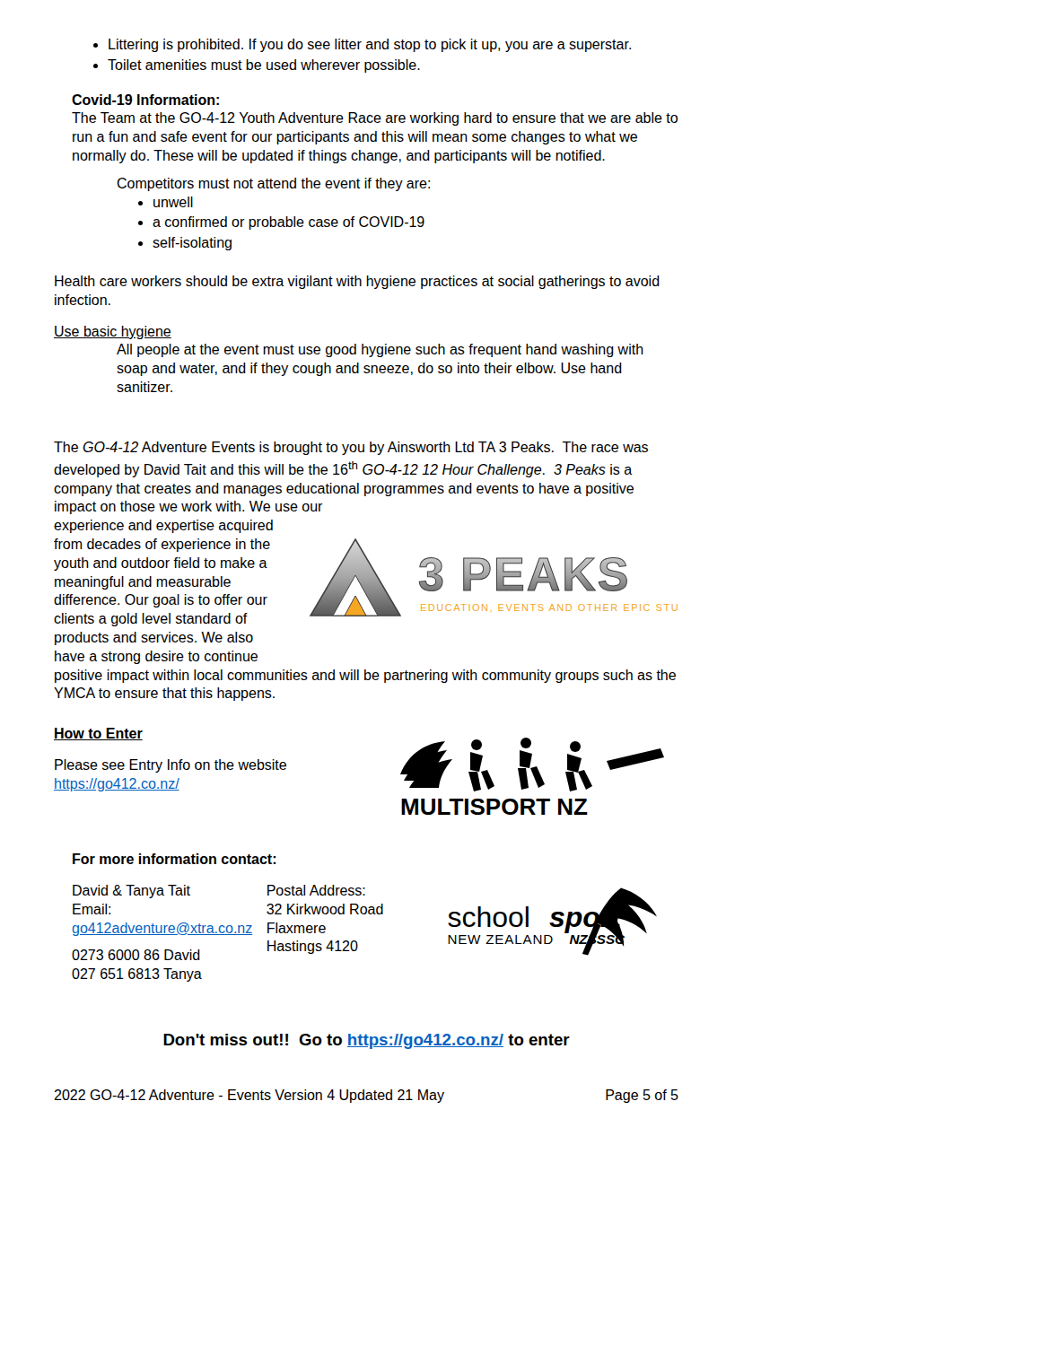Littering is prohibited. If you do see litter and stop to pick it up, you are a superstar.
Toilet amenities must be used wherever possible.
Covid-19 Information:
The Team at the GO-4-12 Youth Adventure Race are working hard to ensure that we are able to run a fun and safe event for our participants and this will mean some changes to what we normally do. These will be updated if things change, and participants will be notified.
Competitors must not attend the event if they are:
unwell
a confirmed or probable case of COVID-19
self-isolating
Health care workers should be extra vigilant with hygiene practices at social gatherings to avoid infection.
Use basic hygiene
All people at the event must use good hygiene such as frequent hand washing with soap and water, and if they cough and sneeze, do so into their elbow. Use hand sanitizer.
The GO-4-12 Adventure Events is brought to you by Ainsworth Ltd TA 3 Peaks. The race was developed by David Tait and this will be the 16th GO-4-12 12 Hour Challenge. 3 Peaks is a company that creates and manages educational programmes and events to have a positive impact on those we work with. We use our
experience and expertise acquired from decades of experience in the youth and outdoor field to make a meaningful and measurable difference. Our goal is to offer our clients a gold level standard of products and services. We also have a strong desire to continue positive impact within local communities and will be partnering with community groups such as the YMCA to ensure that this happens.
How to Enter
Please see Entry Info on the website https://go412.co.nz/
For more information contact:
| David & Tanya Tait Email: go412adventure@xtra.co.nz 0273 6000 86 David 027 651 6813 Tanya | Postal Address: 32 Kirkwood Road Flaxmere Hastings 4120 | |
Don't miss out!! Go to https://go412.co.nz/ to enter
2022 GO-4-12 Adventure - Events Version 4 Updated 21 May Page 5 of 5